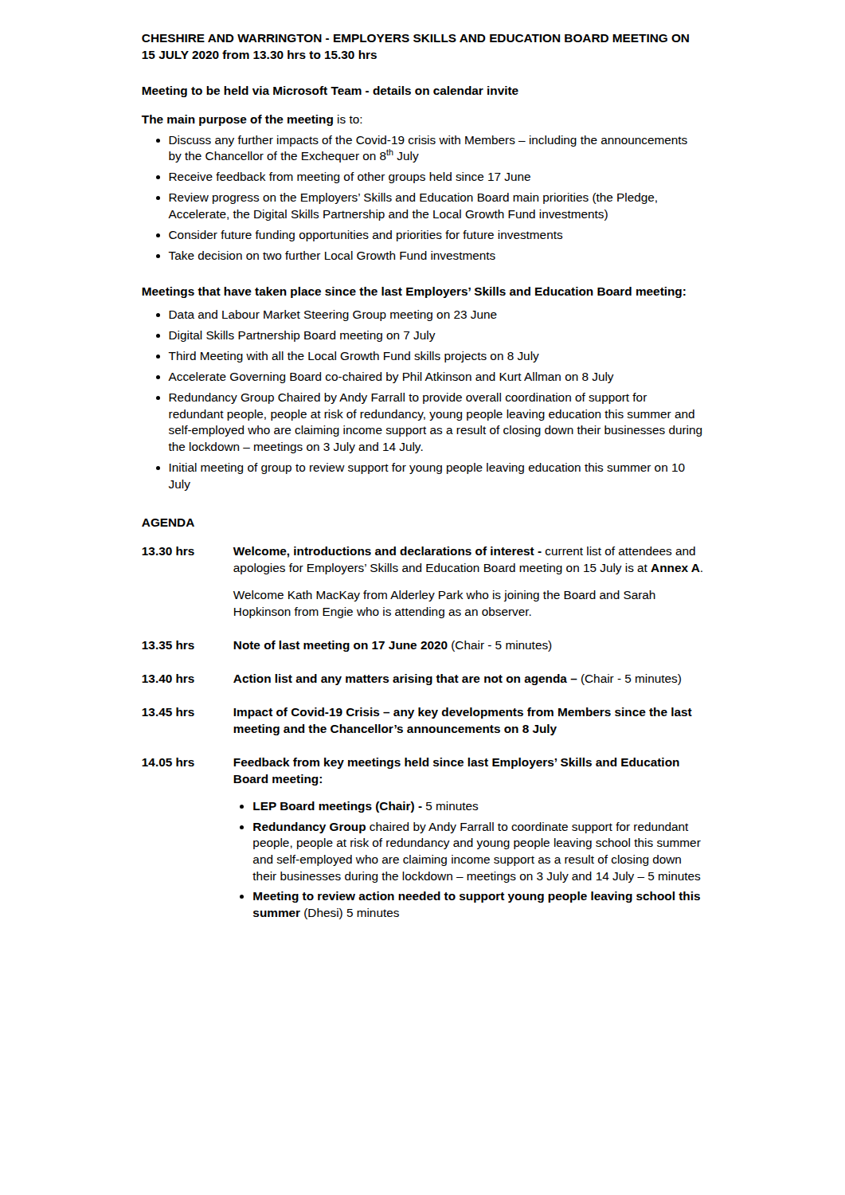CHESHIRE AND WARRINGTON - EMPLOYERS SKILLS AND EDUCATION BOARD MEETING ON 15 JULY 2020 from 13.30 hrs to 15.30 hrs
Meeting to be held via Microsoft Team - details on calendar invite
The main purpose of the meeting is to:
Discuss any further impacts of the Covid-19 crisis with Members – including the announcements by the Chancellor of the Exchequer on 8th July
Receive feedback from meeting of other groups held since 17 June
Review progress on the Employers’ Skills and Education Board main priorities (the Pledge, Accelerate, the Digital Skills Partnership and the Local Growth Fund investments)
Consider future funding opportunities and priorities for future investments
Take decision on two further Local Growth Fund investments
Meetings that have taken place since the last Employers’ Skills and Education Board meeting:
Data and Labour Market Steering Group meeting on 23 June
Digital Skills Partnership Board meeting on 7 July
Third Meeting with all the Local Growth Fund skills projects on 8 July
Accelerate Governing Board co-chaired by Phil Atkinson and Kurt Allman on 8 July
Redundancy Group Chaired by Andy Farrall to provide overall coordination of support for redundant people, people at risk of redundancy, young people leaving education this summer and self-employed who are claiming income support as a result of closing down their businesses during the lockdown – meetings on 3 July and 14 July.
Initial meeting of group to review support for young people leaving education this summer on 10 July
AGENDA
| 13.30 hrs | Welcome, introductions and declarations of interest - current list of attendees and apologies for Employers’ Skills and Education Board meeting on 15 July is at Annex A . Welcome Kath MacKay from Alderley Park who is joining the Board and Sarah Hopkinson from Engie who is attending as an observer. |
| 13.35 hrs | Note of last meeting on 17 June 2020 (Chair - 5 minutes) |
| 13.40 hrs | Action list and any matters arising that are not on agenda – (Chair - 5 minutes) |
| 13.45 hrs | Impact of Covid-19 Crisis – any key developments from Members since the last meeting and the Chancellor’s announcements on 8 July |
| 14.05 hrs | Feedback from key meetings held since last Employers’ Skills and Education Board meeting: LEP Board meetings (Chair) - 5 minutes Redundancy Group chaired by Andy Farrall to coordinate support for redundant people, people at risk of redundancy and young people leaving school this summer and self-employed who are claiming income support as a result of closing down their businesses during the lockdown – meetings on 3 July and 14 July – 5 minutes Meeting to review action needed to support young people leaving school this summer (Dhesi) 5 minutes |